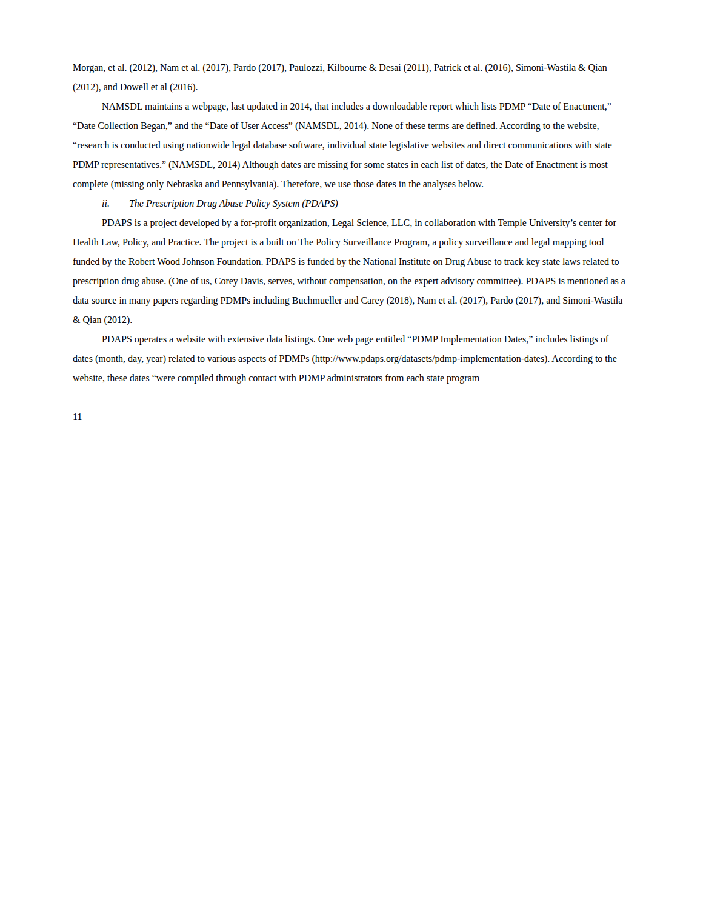Morgan, et al. (2012), Nam et al. (2017), Pardo (2017), Paulozzi, Kilbourne & Desai (2011), Patrick et al. (2016), Simoni-Wastila & Qian (2012), and Dowell et al (2016).
NAMSDL maintains a webpage, last updated in 2014, that includes a downloadable report which lists PDMP “Date of Enactment,” “Date Collection Began,” and the “Date of User Access” (NAMSDL, 2014). None of these terms are defined. According to the website, “research is conducted using nationwide legal database software, individual state legislative websites and direct communications with state PDMP representatives.” (NAMSDL, 2014) Although dates are missing for some states in each list of dates, the Date of Enactment is most complete (missing only Nebraska and Pennsylvania). Therefore, we use those dates in the analyses below.
ii.  The Prescription Drug Abuse Policy System (PDAPS)
PDAPS is a project developed by a for-profit organization, Legal Science, LLC, in collaboration with Temple University’s center for Health Law, Policy, and Practice. The project is a built on The Policy Surveillance Program, a policy surveillance and legal mapping tool funded by the Robert Wood Johnson Foundation. PDAPS is funded by the National Institute on Drug Abuse to track key state laws related to prescription drug abuse. (One of us, Corey Davis, serves, without compensation, on the expert advisory committee). PDAPS is mentioned as a data source in many papers regarding PDMPs including Buchmueller and Carey (2018), Nam et al. (2017), Pardo (2017), and Simoni-Wastila & Qian (2012).
PDAPS operates a website with extensive data listings. One web page entitled “PDMP Implementation Dates,” includes listings of dates (month, day, year) related to various aspects of PDMPs (http://www.pdaps.org/datasets/pdmp-implementation-dates). According to the website, these dates “were compiled through contact with PDMP administrators from each state program
11